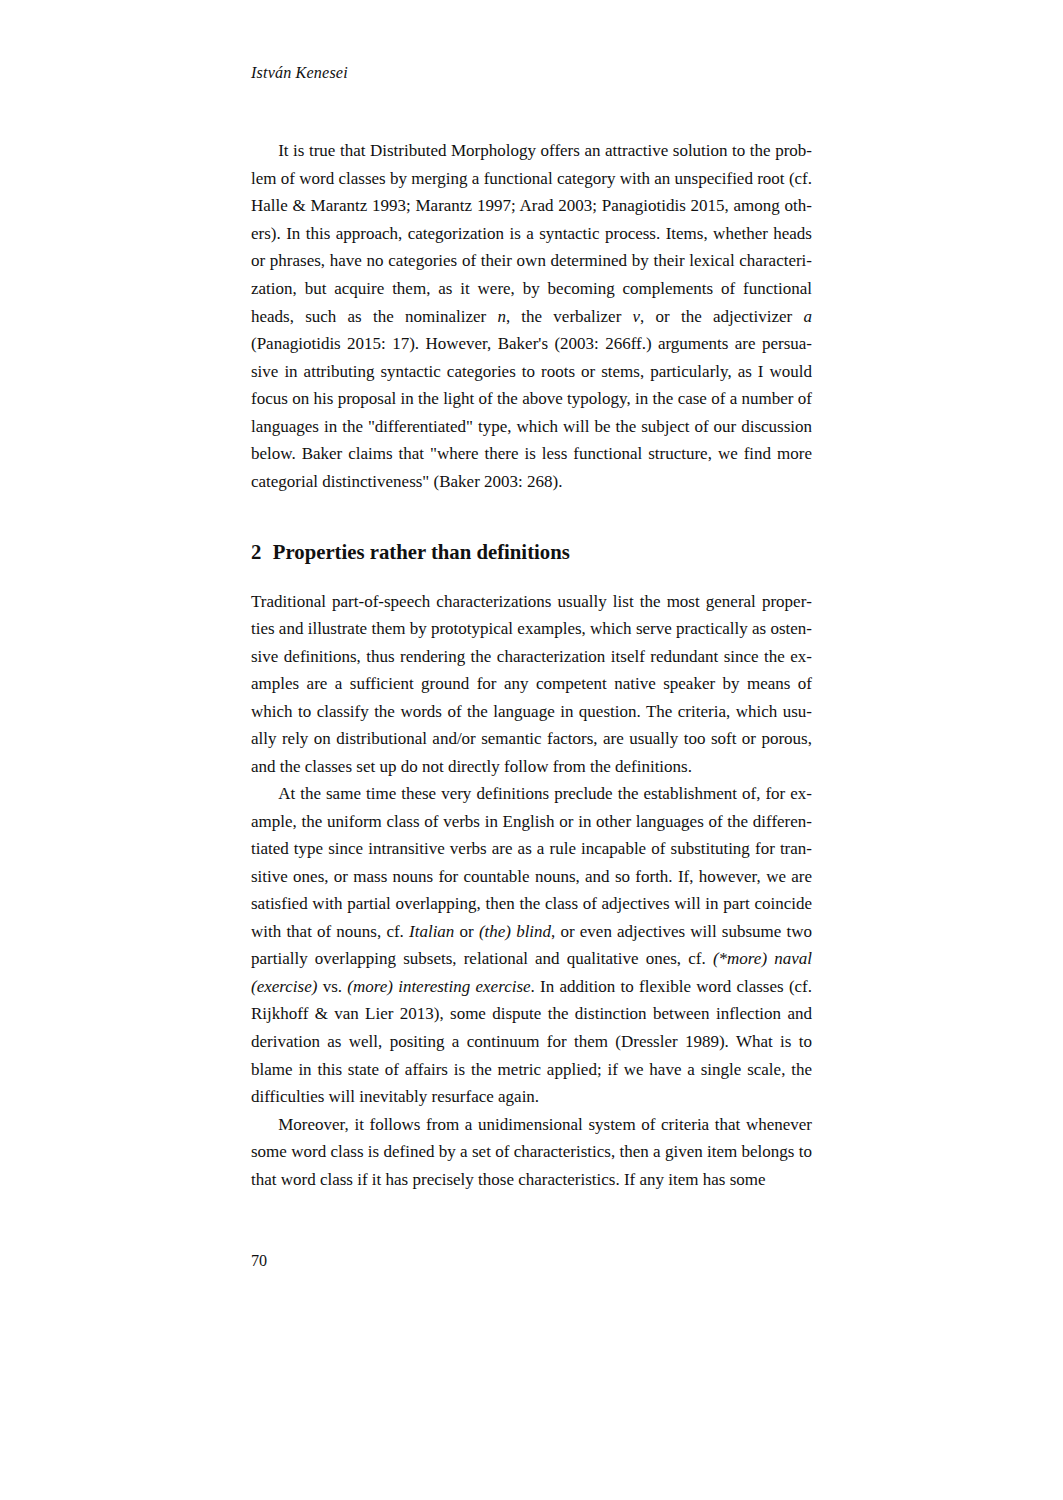István Kenesei
It is true that Distributed Morphology offers an attractive solution to the problem of word classes by merging a functional category with an unspecified root (cf. Halle & Marantz 1993; Marantz 1997; Arad 2003; Panagiotidis 2015, among others). In this approach, categorization is a syntactic process. Items, whether heads or phrases, have no categories of their own determined by their lexical characterization, but acquire them, as it were, by becoming complements of functional heads, such as the nominalizer n, the verbalizer v, or the adjectivizer a (Panagiotidis 2015: 17). However, Baker's (2003: 266ff.) arguments are persuasive in attributing syntactic categories to roots or stems, particularly, as I would focus on his proposal in the light of the above typology, in the case of a number of languages in the "differentiated" type, which will be the subject of our discussion below. Baker claims that "where there is less functional structure, we find more categorial distinctiveness" (Baker 2003: 268).
2 Properties rather than definitions
Traditional part-of-speech characterizations usually list the most general properties and illustrate them by prototypical examples, which serve practically as ostensive definitions, thus rendering the characterization itself redundant since the examples are a sufficient ground for any competent native speaker by means of which to classify the words of the language in question. The criteria, which usually rely on distributional and/or semantic factors, are usually too soft or porous, and the classes set up do not directly follow from the definitions.
At the same time these very definitions preclude the establishment of, for example, the uniform class of verbs in English or in other languages of the differentiated type since intransitive verbs are as a rule incapable of substituting for transitive ones, or mass nouns for countable nouns, and so forth. If, however, we are satisfied with partial overlapping, then the class of adjectives will in part coincide with that of nouns, cf. Italian or (the) blind, or even adjectives will subsume two partially overlapping subsets, relational and qualitative ones, cf. (*more) naval (exercise) vs. (more) interesting exercise. In addition to flexible word classes (cf. Rijkhoff & van Lier 2013), some dispute the distinction between inflection and derivation as well, positing a continuum for them (Dressler 1989). What is to blame in this state of affairs is the metric applied; if we have a single scale, the difficulties will inevitably resurface again.
Moreover, it follows from a unidimensional system of criteria that whenever some word class is defined by a set of characteristics, then a given item belongs to that word class if it has precisely those characteristics. If any item has some
70